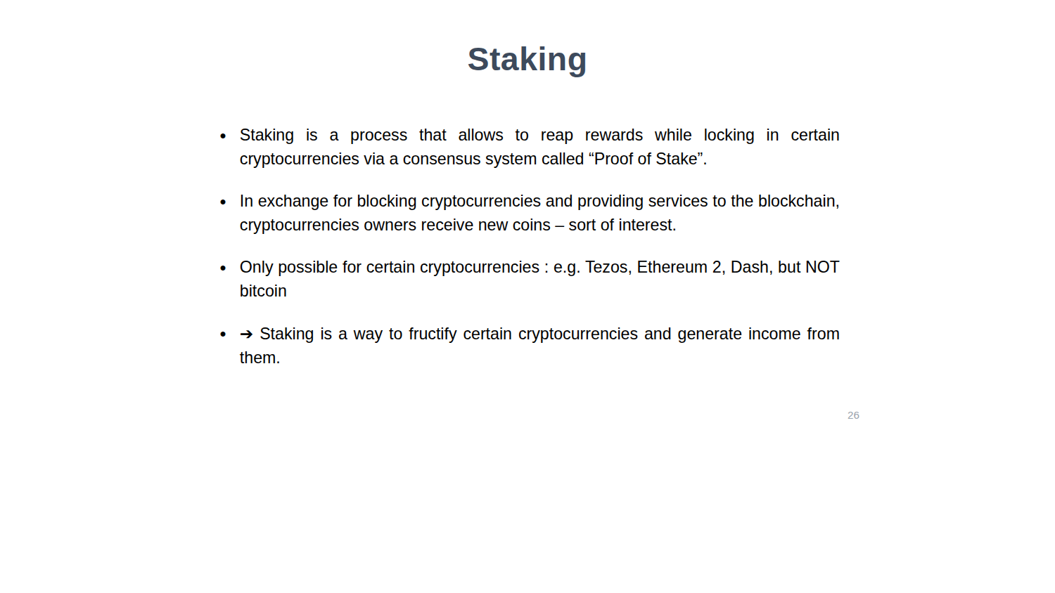Staking
Staking is a process that allows to reap rewards while locking in certain cryptocurrencies via a consensus system called “Proof of Stake”.
In exchange for blocking cryptocurrencies and providing services to the blockchain, cryptocurrencies owners receive new coins – sort of interest.
Only possible for certain cryptocurrencies : e.g. Tezos, Ethereum 2, Dash, but NOT bitcoin
➔ Staking is a way to fructify certain cryptocurrencies and generate income from them.
26